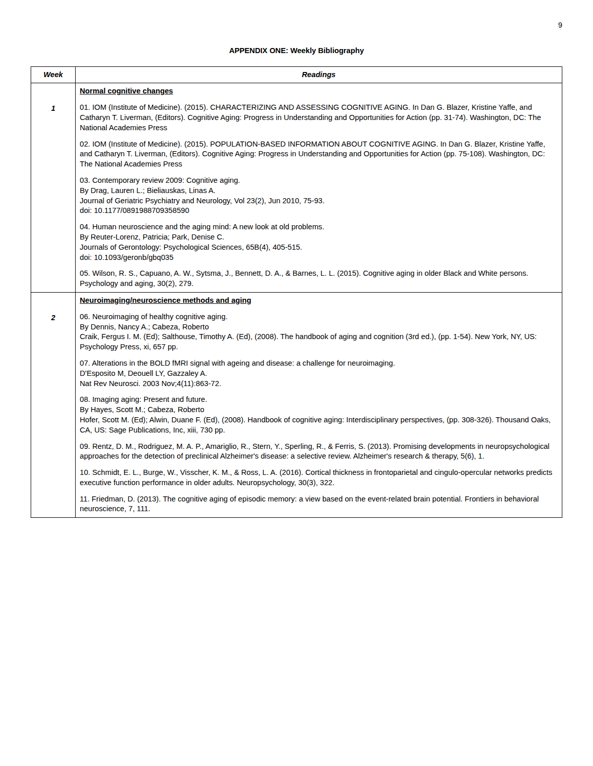9
APPENDIX ONE: Weekly Bibliography
| Week | Readings |
| --- | --- |
| 1 | Normal cognitive changes 01. IOM (Institute of Medicine). (2015). CHARACTERIZING AND ASSESSING COGNITIVE AGING. In Dan G. Blazer, Kristine Yaffe, and Catharyn T. Liverman, (Editors). Cognitive Aging: Progress in Understanding and Opportunities for Action (pp. 31-74). Washington, DC: The National Academies Press 02. IOM (Institute of Medicine). (2015). POPULATION-BASED INFORMATION ABOUT COGNITIVE AGING. In Dan G. Blazer, Kristine Yaffe, and Catharyn T. Liverman, (Editors). Cognitive Aging: Progress in Understanding and Opportunities for Action (pp. 75-108). Washington, DC: The National Academies Press 03. Contemporary review 2009: Cognitive aging. By Drag, Lauren L.; Bieliauskas, Linas A. Journal of Geriatric Psychiatry and Neurology, Vol 23(2), Jun 2010, 75-93. doi: 10.1177/0891988709358590 04. Human neuroscience and the aging mind: A new look at old problems. By Reuter-Lorenz, Patricia; Park, Denise C. Journals of Gerontology: Psychological Sciences, 65B(4), 405-515. doi: 10.1093/geronb/gbq035 05. Wilson, R. S., Capuano, A. W., Sytsma, J., Bennett, D. A., & Barnes, L. L. (2015). Cognitive aging in older Black and White persons. Psychology and aging, 30(2), 279. |
| 2 | Neuroimaging/neuroscience methods and aging 06. Neuroimaging of healthy cognitive aging. By Dennis, Nancy A.; Cabeza, Roberto Craik, Fergus I. M. (Ed); Salthouse, Timothy A. (Ed), (2008). The handbook of aging and cognition (3rd ed.), (pp. 1-54). New York, NY, US: Psychology Press, xi, 657 pp. 07. Alterations in the BOLD fMRI signal with ageing and disease: a challenge for neuroimaging. D'Esposito M, Deouell LY, Gazzaley A. Nat Rev Neurosci. 2003 Nov;4(11):863-72. 08. Imaging aging: Present and future. By Hayes, Scott M.; Cabeza, Roberto Hofer, Scott M. (Ed); Alwin, Duane F. (Ed), (2008). Handbook of cognitive aging: Interdisciplinary perspectives, (pp. 308-326). Thousand Oaks, CA, US: Sage Publications, Inc, xiii, 730 pp. 09. Rentz, D. M., Rodriguez, M. A. P., Amariglio, R., Stern, Y., Sperling, R., & Ferris, S. (2013). Promising developments in neuropsychological approaches for the detection of preclinical Alzheimer's disease: a selective review. Alzheimer's research & therapy, 5(6), 1. 10. Schmidt, E. L., Burge, W., Visscher, K. M., & Ross, L. A. (2016). Cortical thickness in frontoparietal and cingulo-opercular networks predicts executive function performance in older adults. Neuropsychology, 30(3), 322. 11. Friedman, D. (2013). The cognitive aging of episodic memory: a view based on the event-related brain potential. Frontiers in behavioral neuroscience, 7, 111. |